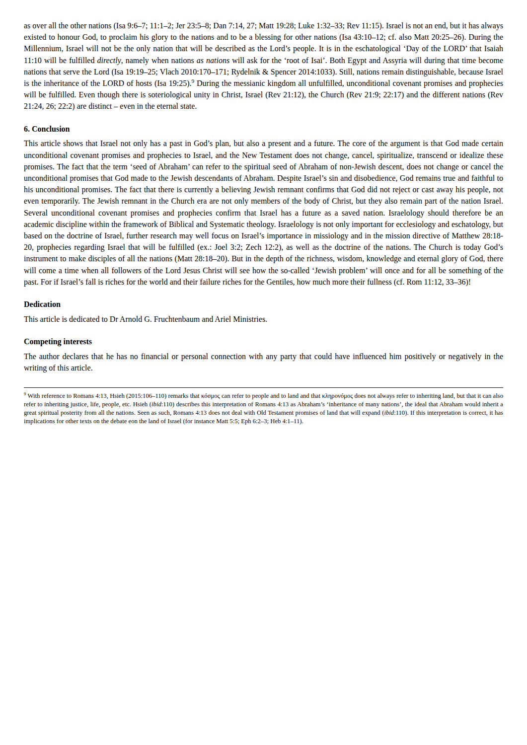as over all the other nations (Isa 9:6–7; 11:1–2; Jer 23:5–8; Dan 7:14, 27; Matt 19:28; Luke 1:32–33; Rev 11:15). Israel is not an end, but it has always existed to honour God, to proclaim his glory to the nations and to be a blessing for other nations (Isa 43:10–12; cf. also Matt 20:25–26). During the Millennium, Israel will not be the only nation that will be described as the Lord’s people. It is in the eschatological ‘Day of the LORD’ that Isaiah 11:10 will be fulfilled directly, namely when nations as nations will ask for the ‘root of Isai’. Both Egypt and Assyria will during that time become nations that serve the Lord (Isa 19:19–25; Vlach 2010:170–171; Rydelnik & Spencer 2014:1033). Still, nations remain distinguishable, because Israel is the inheritance of the LORD of hosts (Isa 19:25).9 During the messianic kingdom all unfulfilled, unconditional covenant promises and prophecies will be fulfilled. Even though there is soteriological unity in Christ, Israel (Rev 21:12), the Church (Rev 21:9; 22:17) and the different nations (Rev 21:24, 26; 22:2) are distinct – even in the eternal state.
6. Conclusion
This article shows that Israel not only has a past in God’s plan, but also a present and a future. The core of the argument is that God made certain unconditional covenant promises and prophecies to Israel, and the New Testament does not change, cancel, spiritualize, transcend or idealize these promises. The fact that the term ‘seed of Abraham’ can refer to the spiritual seed of Abraham of non-Jewish descent, does not change or cancel the unconditional promises that God made to the Jewish descendants of Abraham. Despite Israel’s sin and disobedience, God remains true and faithful to his unconditional promises. The fact that there is currently a believing Jewish remnant confirms that God did not reject or cast away his people, not even temporarily. The Jewish remnant in the Church era are not only members of the body of Christ, but they also remain part of the nation Israel. Several unconditional covenant promises and prophecies confirm that Israel has a future as a saved nation. Israelology should therefore be an academic discipline within the framework of Biblical and Systematic theology. Israelology is not only important for ecclesiology and eschatology, but based on the doctrine of Israel, further research may well focus on Israel’s importance in missiology and in the mission directive of Matthew 28:18-20, prophecies regarding Israel that will be fulfilled (ex.: Joel 3:2; Zech 12:2), as well as the doctrine of the nations. The Church is today God’s instrument to make disciples of all the nations (Matt 28:18–20). But in the depth of the richness, wisdom, knowledge and eternal glory of God, there will come a time when all followers of the Lord Jesus Christ will see how the so-called ‘Jewish problem’ will once and for all be something of the past. For if Israel’s fall is riches for the world and their failure riches for the Gentiles, how much more their fullness (cf. Rom 11:12, 33–36)!
Dedication
This article is dedicated to Dr Arnold G. Fruchtenbaum and Ariel Ministries.
Competing interests
The author declares that he has no financial or personal connection with any party that could have influenced him positively or negatively in the writing of this article.
9 With reference to Romans 4:13, Hsieh (2015:106–110) remarks that κóσμος can refer to people and to land and that κληρονóμος does not always refer to inheriting land, but that it can also refer to inheriting justice, life, people, etc. Hsieh (ibid:110) describes this interpretation of Romans 4:13 as Abraham’s ‘inheritance of many nations’, the ideal that Abraham would inherit a great spiritual posterity from all the nations. Seen as such, Romans 4:13 does not deal with Old Testament promises of land that will expand (ibid:110). If this interpretation is correct, it has implications for other texts on the debate eon the land of Israel (for instance Matt 5:5; Eph 6:2–3; Heb 4:1–11).